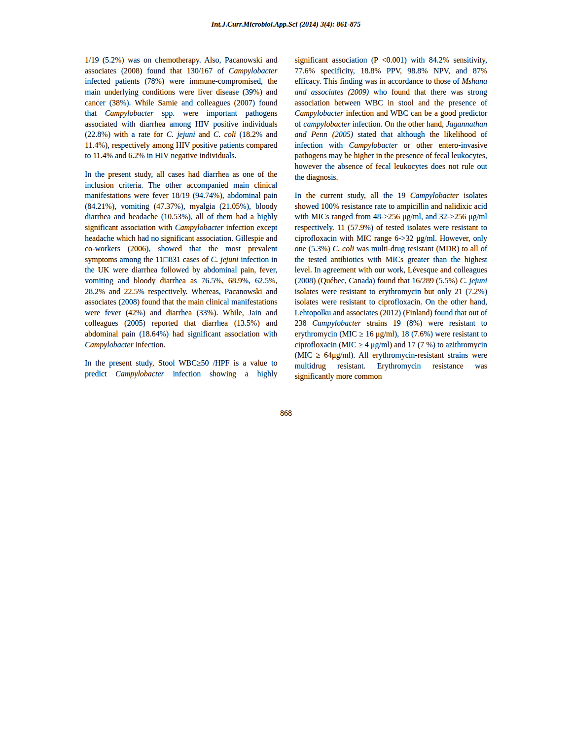Int.J.Curr.Microbiol.App.Sci (2014) 3(4): 861-875
1/19 (5.2%) was on chemotherapy. Also, Pacanowski and associates (2008) found that 130/167 of Campylobacter infected patients (78%) were immune-compromised, the main underlying conditions were liver disease (39%) and cancer (38%). While Samie and colleagues (2007) found that Campylobacter spp. were important pathogens associated with diarrhea among HIV positive individuals (22.8%) with a rate for C. jejuni and C. coli (18.2% and 11.4%), respectively among HIV positive patients compared to 11.4% and 6.2% in HIV negative individuals.
In the present study, all cases had diarrhea as one of the inclusion criteria. The other accompanied main clinical manifestations were fever 18/19 (94.74%), abdominal pain (84.21%), vomiting (47.37%), myalgia (21.05%), bloody diarrhea and headache (10.53%), all of them had a highly significant association with Campylobacter infection except headache which had no significant association. Gillespie and co-workers (2006), showed that the most prevalent symptoms among the 11□831 cases of C. jejuni infection in the UK were diarrhea followed by abdominal pain, fever, vomiting and bloody diarrhea as 76.5%, 68.9%, 62.5%, 28.2% and 22.5% respectively. Whereas, Pacanowski and associates (2008) found that the main clinical manifestations were fever (42%) and diarrhea (33%). While, Jain and colleagues (2005) reported that diarrhea (13.5%) and abdominal pain (18.64%) had significant association with Campylobacter infection.
In the present study, Stool WBC≥50 /HPF is a value to predict Campylobacter infection showing a highly significant association (P <0.001) with 84.2% sensitivity, 77.6% specificity, 18.8% PPV, 98.8% NPV, and 87% efficacy. This finding was in accordance to those of Mshana and associates (2009) who found that there was strong association between WBC in stool and the presence of Campylobacter infection and WBC can be a good predictor of campylobacter infection. On the other hand, Jagannathan and Penn (2005) stated that although the likelihood of infection with Campylobacter or other entero-invasive pathogens may be higher in the presence of fecal leukocytes, however the absence of fecal leukocytes does not rule out the diagnosis.
In the current study, all the 19 Campylobacter isolates showed 100% resistance rate to ampicillin and nalidixic acid with MICs ranged from 48->256 μg/ml, and 32->256 μg/ml respectively. 11 (57.9%) of tested isolates were resistant to ciprofloxacin with MIC range 6->32 μg/ml. However, only one (5.3%) C. coli was multi-drug resistant (MDR) to all of the tested antibiotics with MICs greater than the highest level. In agreement with our work, Lévesque and colleagues (2008) (Québec, Canada) found that 16/289 (5.5%) C. jejuni isolates were resistant to erythromycin but only 21 (7.2%) isolates were resistant to ciprofloxacin. On the other hand, Lehtopolku and associates (2012) (Finland) found that out of 238 Campylobacter strains 19 (8%) were resistant to erythromycin (MIC ≥ 16 μg/ml), 18 (7.6%) were resistant to ciprofloxacin (MIC ≥ 4 μg/ml) and 17 (7 %) to azithromycin (MIC ≥ 64μg/ml). All erythromycin-resistant strains were multidrug resistant. Erythromycin resistance was significantly more common
868